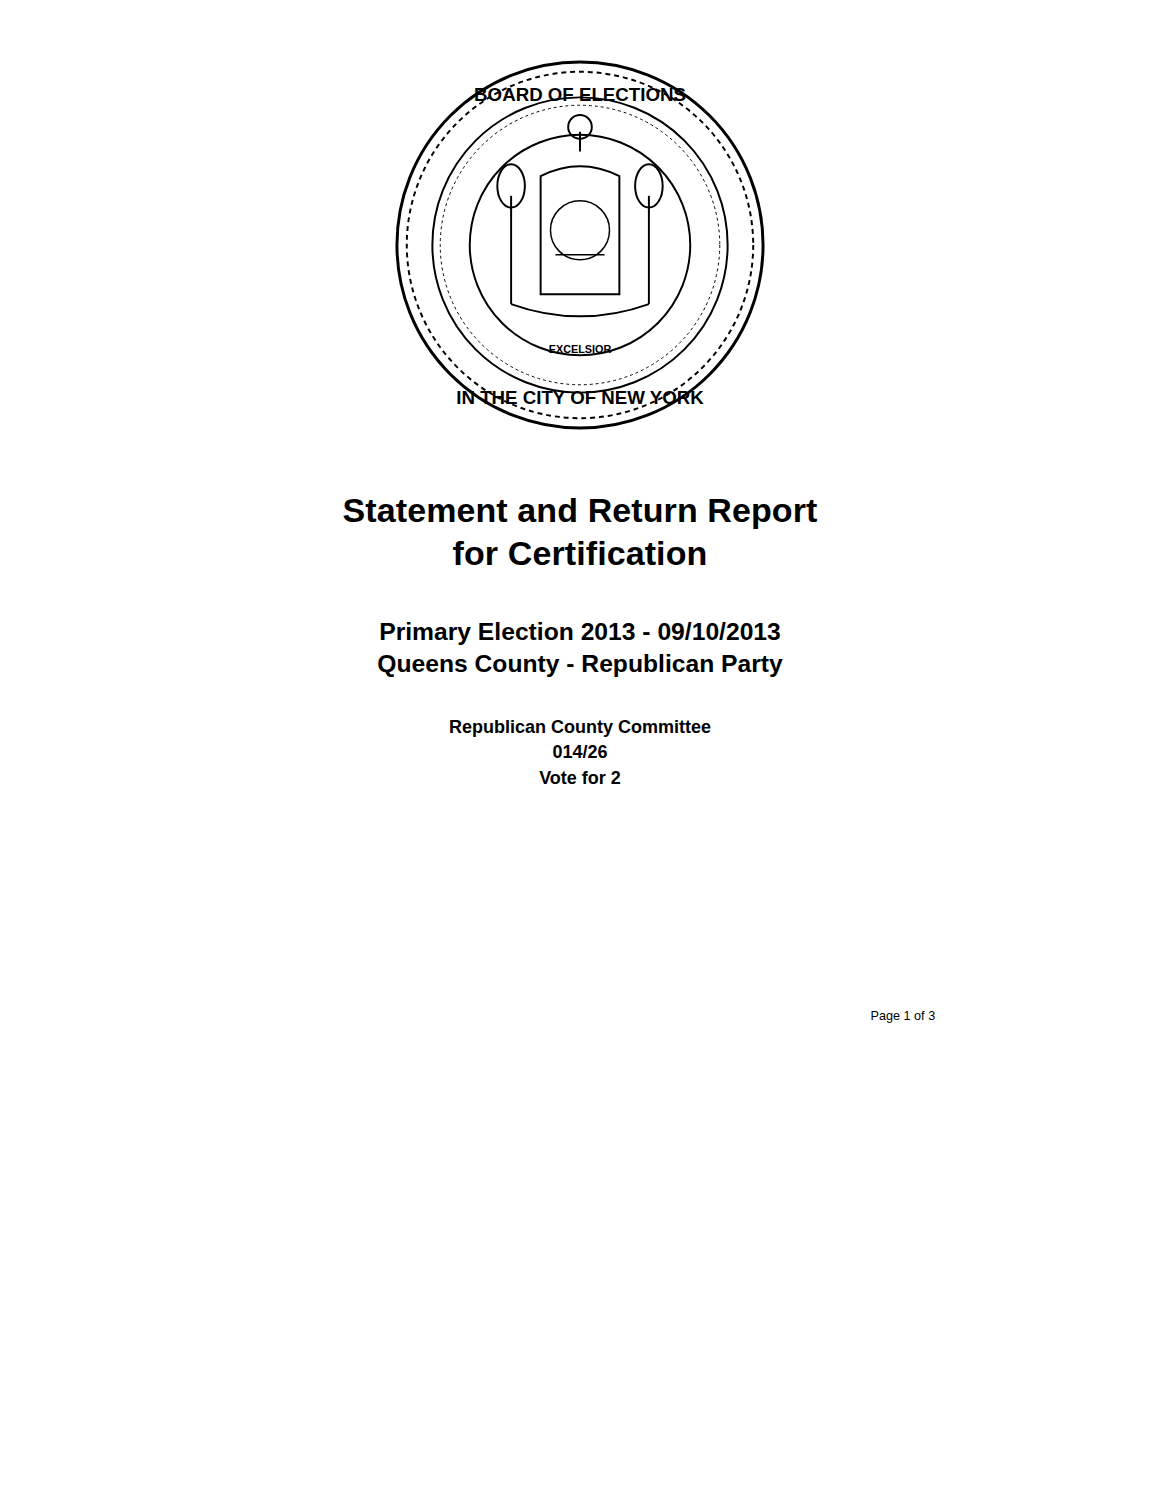Statement and Return Report
for Certification
Primary Election 2013 - 09/10/2013
Queens County - Republican Party
Republican County Committee
014/26
Vote for 2
Page 1 of 3